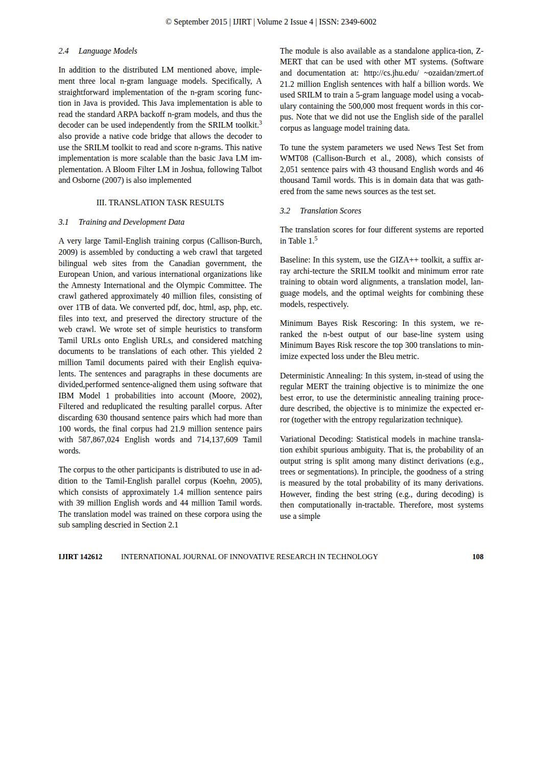© September 2015 | IJIRT | Volume 2 Issue 4 | ISSN: 2349-6002
2.4 Language Models
In addition to the distributed LM mentioned above, implement three local n-gram language models. Specifically, A straightforward implementation of the n-gram scoring function in Java is provided. This Java implementation is able to read the standard ARPA backoff n-gram models, and thus the decoder can be used independently from the SRILM toolkit.3 also provide a native code bridge that allows the decoder to use the SRILM toolkit to read and score n-grams. This native implementation is more scalable than the basic Java LM implementation. A Bloom Filter LM in Joshua, following Talbot and Osborne (2007) is also implemented
III. Translation Task Results
3.1 Training and Development Data
A very large Tamil-English training corpus (Callison-Burch, 2009) is assembled by conducting a web crawl that targeted bilingual web sites from the Canadian government, the European Union, and various international organizations like the Amnesty International and the Olympic Committee. The crawl gathered approximately 40 million files, consisting of over 1TB of data. We converted pdf, doc, html, asp, php, etc. files into text, and preserved the directory structure of the web crawl. We wrote set of simple heuristics to transform Tamil URLs onto English URLs, and considered matching documents to be translations of each other. This yielded 2 million Tamil documents paired with their English equivalents. The sentences and paragraphs in these documents are divided,performed sentence-aligned them using software that IBM Model 1 probabilities into account (Moore, 2002), Filtered and reduplicated the resulting parallel corpus. After discarding 630 thousand sentence pairs which had more than 100 words, the final corpus had 21.9 million sentence pairs with 587,867,024 English words and 714,137,609 Tamil words.
The corpus to the other participants is distributed to use in addition to the Tamil-English parallel corpus (Koehn, 2005), which consists of approximately 1.4 million sentence pairs with 39 million English words and 44 million Tamil words. The translation model was trained on these corpora using the sub sampling descried in Section 2.1
The module is also available as a standalone applica-tion, Z-MERT that can be used with other MT systems. (Software and documentation at: http://cs.jhu.edu/ ~ozaidan/zmert.of 21.2 million English sentences with half a billion words. We used SRILM to train a 5-gram language model using a vocabulary containing the 500,000 most frequent words in this corpus. Note that we did not use the English side of the parallel corpus as language model training data.
To tune the system parameters we used News Test Set from WMT08 (Callison-Burch et al., 2008), which consists of 2,051 sentence pairs with 43 thousand English words and 46 thousand Tamil words. This is in domain data that was gathered from the same news sources as the test set.
3.2 Translation Scores
The translation scores for four different systems are reported in Table 1.5
Baseline: In this system, use the GIZA++ toolkit, a suffix array archi-tecture the SRILM toolkit and minimum error rate training to obtain word alignments, a translation model, language models, and the optimal weights for combining these models, respectively.
Minimum Bayes Risk Rescoring: In this system, we re-ranked the n-best output of our base-line system using Minimum Bayes Risk rescore the top 300 translations to minimize expected loss under the Bleu metric.
Deterministic Annealing: In this system, in-stead of using the regular MERT the training objective is to minimize the one best error, to use the deterministic annealing training procedure described, the objective is to minimize the expected error (together with the entropy regularization technique).
Variational Decoding: Statistical models in machine translation exhibit spurious ambiguity. That is, the probability of an output string is split among many distinct derivations (e.g., trees or segmentations). In principle, the goodness of a string is measured by the total probability of its many derivations. However, finding the best string (e.g., during decoding) is then computationally in-tractable. Therefore, most systems use a simple
IJIRT 142612 INTERNATIONAL JOURNAL OF INNOVATIVE RESEARCH IN TECHNOLOGY 108